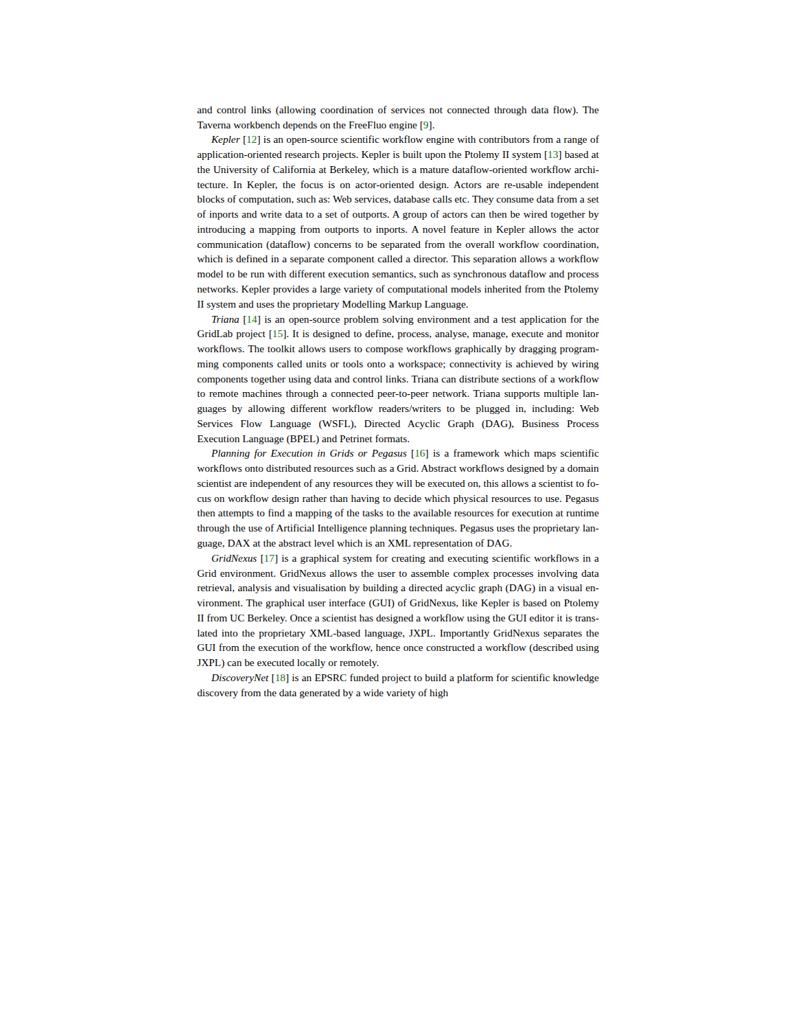and control links (allowing coordination of services not connected through data flow). The Taverna workbench depends on the FreeFluo engine [9].
Kepler [12] is an open-source scientific workflow engine with contributors from a range of application-oriented research projects. Kepler is built upon the Ptolemy II system [13] based at the University of California at Berkeley, which is a mature dataflow-oriented workflow architecture. In Kepler, the focus is on actor-oriented design. Actors are re-usable independent blocks of computation, such as: Web services, database calls etc. They consume data from a set of inports and write data to a set of outports. A group of actors can then be wired together by introducing a mapping from outports to inports. A novel feature in Kepler allows the actor communication (dataflow) concerns to be separated from the overall workflow coordination, which is defined in a separate component called a director. This separation allows a workflow model to be run with different execution semantics, such as synchronous dataflow and process networks. Kepler provides a large variety of computational models inherited from the Ptolemy II system and uses the proprietary Modelling Markup Language.
Triana [14] is an open-source problem solving environment and a test application for the GridLab project [15]. It is designed to define, process, analyse, manage, execute and monitor workflows. The toolkit allows users to compose workflows graphically by dragging programming components called units or tools onto a workspace; connectivity is achieved by wiring components together using data and control links. Triana can distribute sections of a workflow to remote machines through a connected peer-to-peer network. Triana supports multiple languages by allowing different workflow readers/writers to be plugged in, including: Web Services Flow Language (WSFL), Directed Acyclic Graph (DAG), Business Process Execution Language (BPEL) and Petrinet formats.
Planning for Execution in Grids or Pegasus [16] is a framework which maps scientific workflows onto distributed resources such as a Grid. Abstract workflows designed by a domain scientist are independent of any resources they will be executed on, this allows a scientist to focus on workflow design rather than having to decide which physical resources to use. Pegasus then attempts to find a mapping of the tasks to the available resources for execution at runtime through the use of Artificial Intelligence planning techniques. Pegasus uses the proprietary language, DAX at the abstract level which is an XML representation of DAG.
GridNexus [17] is a graphical system for creating and executing scientific workflows in a Grid environment. GridNexus allows the user to assemble complex processes involving data retrieval, analysis and visualisation by building a directed acyclic graph (DAG) in a visual environment. The graphical user interface (GUI) of GridNexus, like Kepler is based on Ptolemy II from UC Berkeley. Once a scientist has designed a workflow using the GUI editor it is translated into the proprietary XML-based language, JXPL. Importantly GridNexus separates the GUI from the execution of the workflow, hence once constructed a workflow (described using JXPL) can be executed locally or remotely.
DiscoveryNet [18] is an EPSRC funded project to build a platform for scientific knowledge discovery from the data generated by a wide variety of high